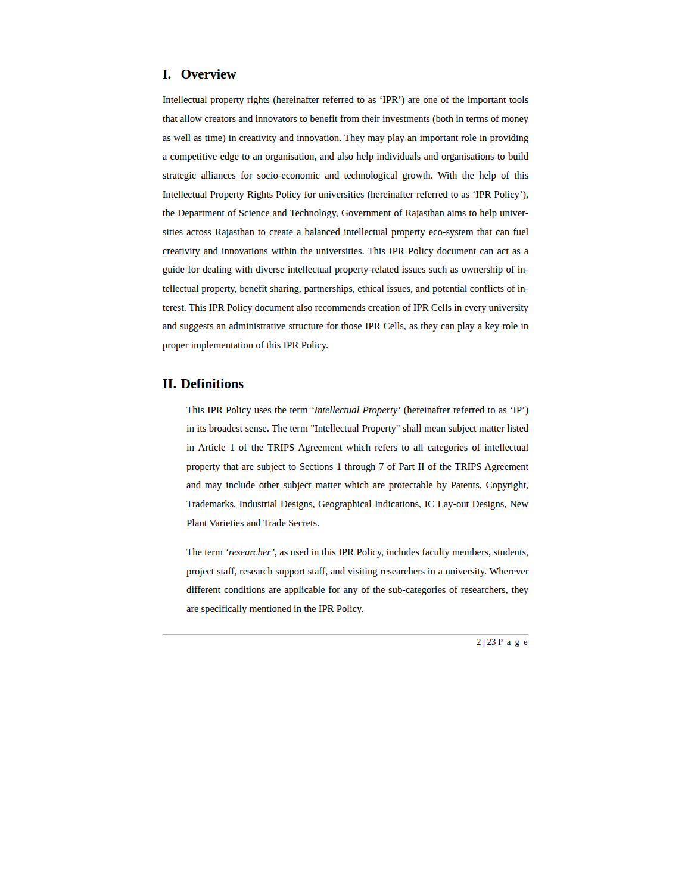I. Overview
Intellectual property rights (hereinafter referred to as ‘IPR’) are one of the important tools that allow creators and innovators to benefit from their investments (both in terms of money as well as time) in creativity and innovation. They may play an important role in providing a competitive edge to an organisation, and also help individuals and organisations to build strategic alliances for socio-economic and technological growth. With the help of this Intellectual Property Rights Policy for universities (hereinafter referred to as ‘IPR Policy’), the Department of Science and Technology, Government of Rajasthan aims to help universities across Rajasthan to create a balanced intellectual property eco-system that can fuel creativity and innovations within the universities. This IPR Policy document can act as a guide for dealing with diverse intellectual property-related issues such as ownership of intellectual property, benefit sharing, partnerships, ethical issues, and potential conflicts of interest. This IPR Policy document also recommends creation of IPR Cells in every university and suggests an administrative structure for those IPR Cells, as they can play a key role in proper implementation of this IPR Policy.
II. Definitions
This IPR Policy uses the term ‘Intellectual Property’ (hereinafter referred to as ‘IP’) in its broadest sense. The term "Intellectual Property" shall mean subject matter listed in Article 1 of the TRIPS Agreement which refers to all categories of intellectual property that are subject to Sections 1 through 7 of Part II of the TRIPS Agreement and may include other subject matter which are protectable by Patents, Copyright, Trademarks, Industrial Designs, Geographical Indications, IC Lay-out Designs, New Plant Varieties and Trade Secrets.
The term ‘researcher’, as used in this IPR Policy, includes faculty members, students, project staff, research support staff, and visiting researchers in a university. Wherever different conditions are applicable for any of the sub-categories of researchers, they are specifically mentioned in the IPR Policy.
2 | 23 P a g e